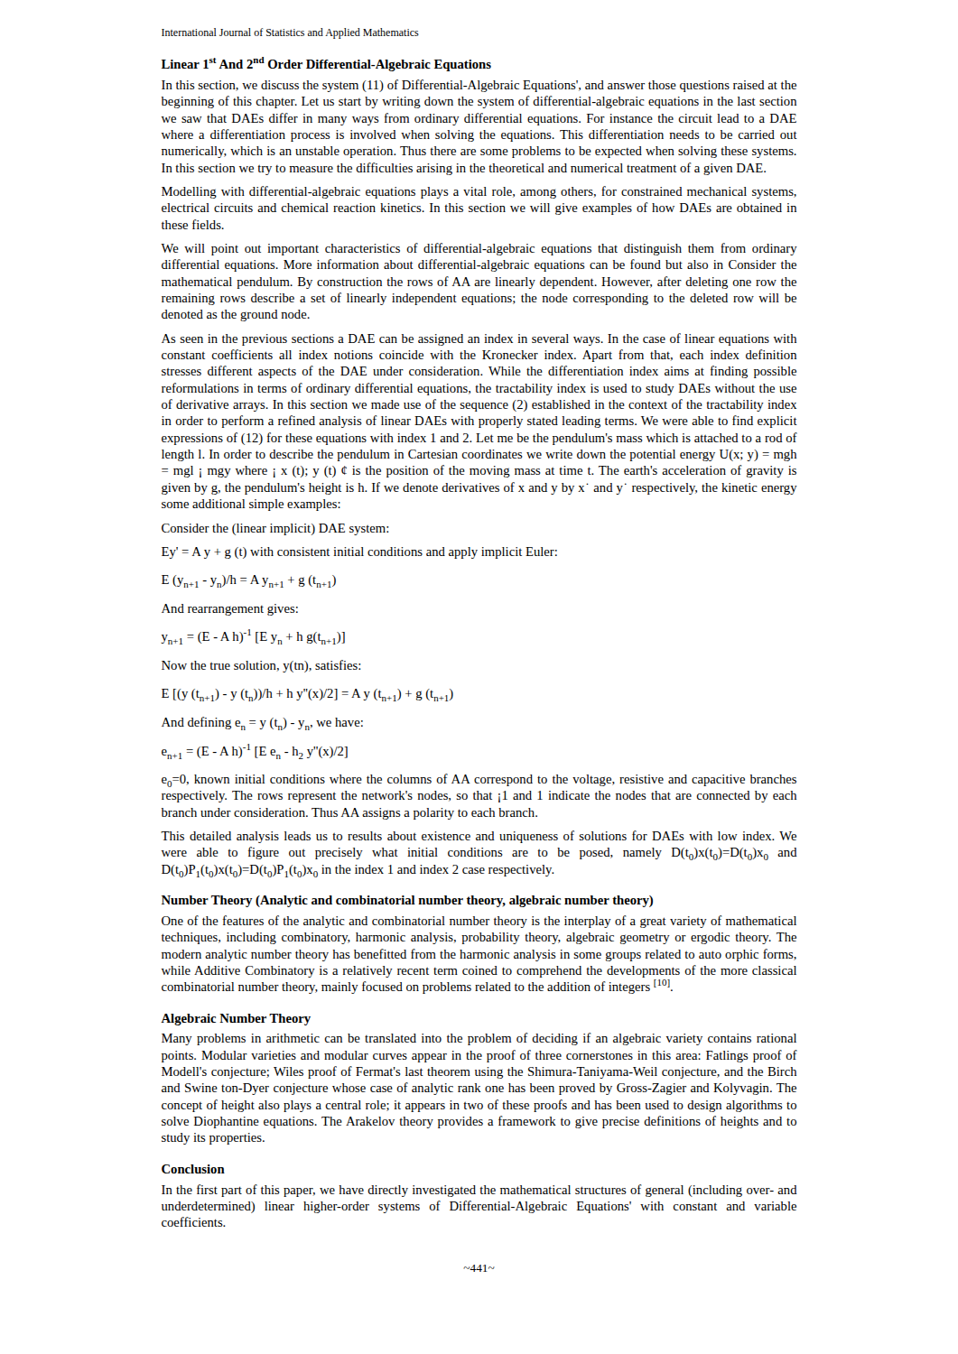International Journal of Statistics and Applied Mathematics
Linear 1st And 2nd Order Differential-Algebraic Equations
In this section, we discuss the system (11) of Differential-Algebraic Equations', and answer those questions raised at the beginning of this chapter. Let us start by writing down the system of differential-algebraic equations in the last section we saw that DAEs differ in many ways from ordinary differential equations. For instance the circuit lead to a DAE where a differentiation process is involved when solving the equations. This differentiation needs to be carried out numerically, which is an unstable operation. Thus there are some problems to be expected when solving these systems. In this section we try to measure the difficulties arising in the theoretical and numerical treatment of a given DAE.
Modelling with differential-algebraic equations plays a vital role, among others, for constrained mechanical systems, electrical circuits and chemical reaction kinetics. In this section we will give examples of how DAEs are obtained in these fields.
We will point out important characteristics of differential-algebraic equations that distinguish them from ordinary differential equations. More information about differential-algebraic equations can be found but also in Consider the mathematical pendulum. By construction the rows of AA are linearly dependent. However, after deleting one row the remaining rows describe a set of linearly independent equations; the node corresponding to the deleted row will be denoted as the ground node.
As seen in the previous sections a DAE can be assigned an index in several ways. In the case of linear equations with constant coefficients all index notions coincide with the Kronecker index. Apart from that, each index definition stresses different aspects of the DAE under consideration. While the differentiation index aims at finding possible reformulations in terms of ordinary differential equations, the tractability index is used to study DAEs without the use of derivative arrays. In this section we made use of the sequence (2) established in the context of the tractability index in order to perform a refined analysis of linear DAEs with properly stated leading terms. We were able to find explicit expressions of (12) for these equations with index 1 and 2. Let me be the pendulum's mass which is attached to a rod of length l. In order to describe the pendulum in Cartesian coordinates we write down the potential energy U(x; y) = mgh = mgl ¡ mgy where ¡ x (t); y (t) ¢ is the position of the moving mass at time t. The earth's acceleration of gravity is given by g, the pendulum's height is h. If we denote derivatives of x and y by x˙ and y˙ respectively, the kinetic energy some additional simple examples:
Consider the (linear implicit) DAE system:
Ey' = A y + g (t) with consistent initial conditions and apply implicit Euler:
E (yn+1 - yn)/h = A yn+1 + g (tn+1)
And rearrangement gives:
yn+1 = (E - A h)-1 [E yn + h g(tn+1)]
Now the true solution, y(tn), satisfies:
E [(y (tn+1) - y (tn))/h + h y''(x)/2] = A y (tn+1) + g (tn+1)
And defining en = y (tn) - yn, we have:
en+1 = (E - A h)-1 [E en - h2 y''(x)/2]
e0=0, known initial conditions where the columns of AA correspond to the voltage, resistive and capacitive branches respectively. The rows represent the network's nodes, so that ¡1 and 1 indicate the nodes that are connected by each branch under consideration. Thus AA assigns a polarity to each branch.
This detailed analysis leads us to results about existence and uniqueness of solutions for DAEs with low index. We were able to figure out precisely what initial conditions are to be posed, namely D(t0)x(t0)=D(t0)x0 and D(t0)P1(t0)x(t0)=D(t0)P1(t0)x0 in the index 1 and index 2 case respectively.
Number Theory (Analytic and combinatorial number theory, algebraic number theory)
One of the features of the analytic and combinatorial number theory is the interplay of a great variety of mathematical techniques, including combinatory, harmonic analysis, probability theory, algebraic geometry or ergodic theory. The modern analytic number theory has benefitted from the harmonic analysis in some groups related to auto orphic forms, while Additive Combinatory is a relatively recent term coined to comprehend the developments of the more classical combinatorial number theory, mainly focused on problems related to the addition of integers [10].
Algebraic Number Theory
Many problems in arithmetic can be translated into the problem of deciding if an algebraic variety contains rational points. Modular varieties and modular curves appear in the proof of three cornerstones in this area: Fatlings proof of Modell's conjecture; Wiles proof of Fermat's last theorem using the Shimura-Taniyama-Weil conjecture, and the Birch and Swine ton-Dyer conjecture whose case of analytic rank one has been proved by Gross-Zagier and Kolyvagin. The concept of height also plays a central role; it appears in two of these proofs and has been used to design algorithms to solve Diophantine equations. The Arakelov theory provides a framework to give precise definitions of heights and to study its properties.
Conclusion
In the first part of this paper, we have directly investigated the mathematical structures of general (including over- and underdetermined) linear higher-order systems of Differential-Algebraic Equations' with constant and variable coefficients.
~441~